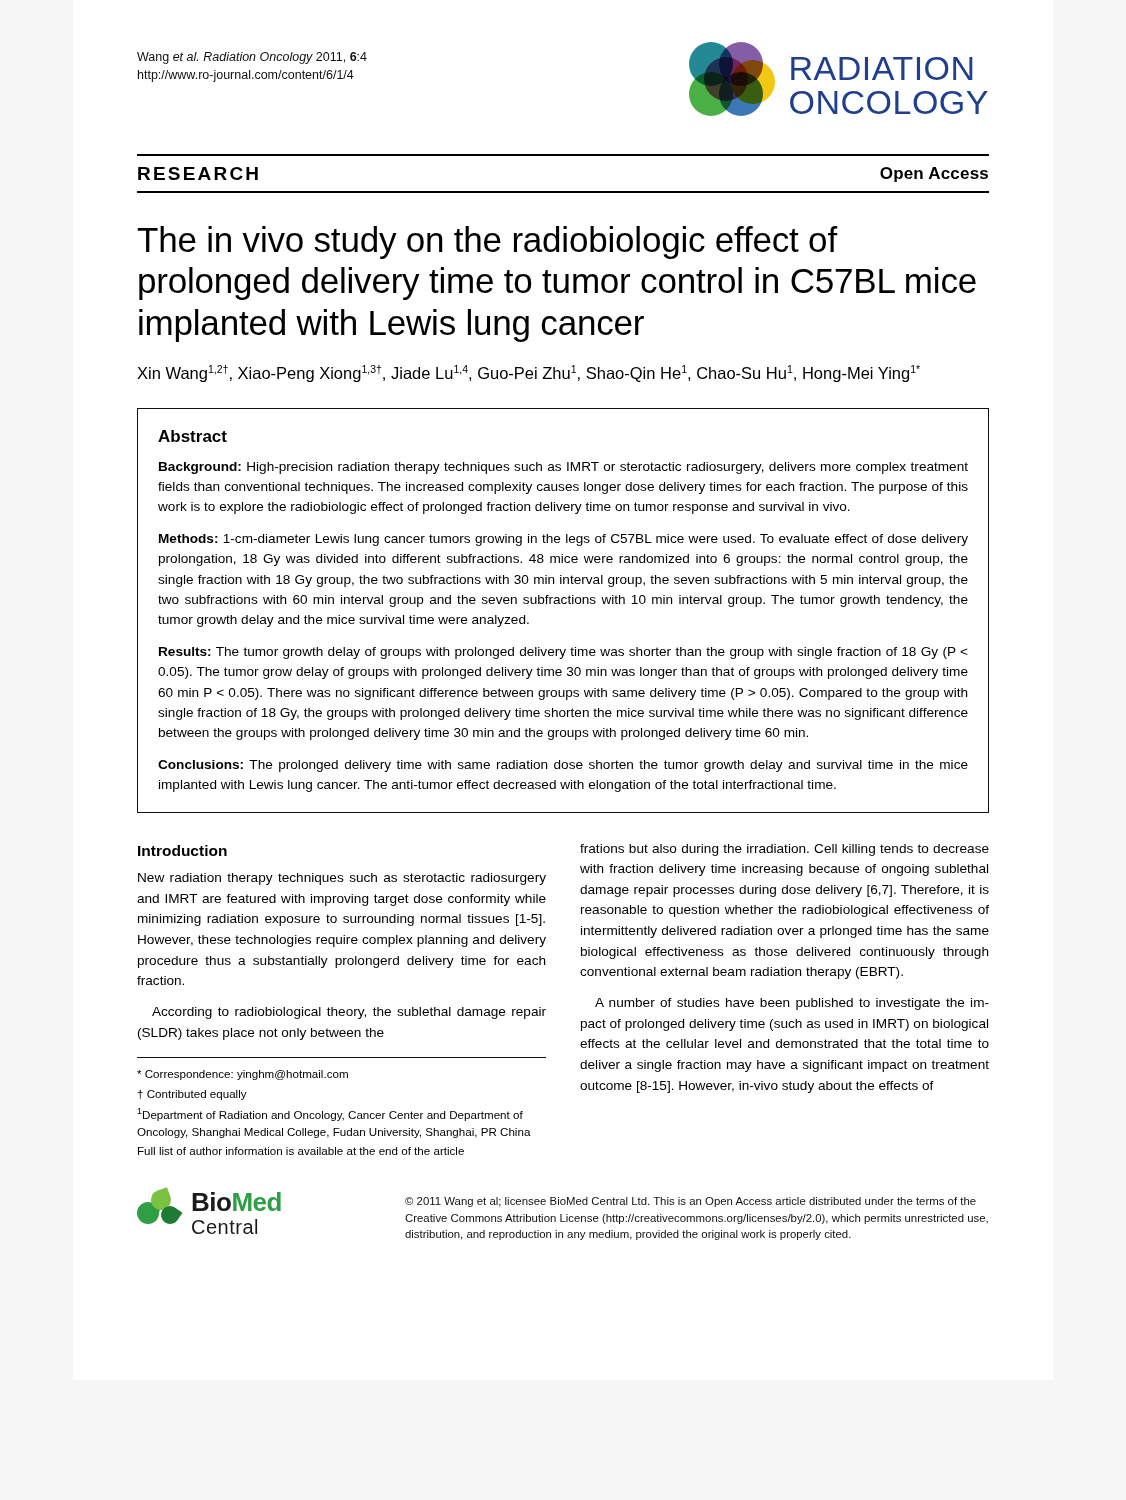Wang et al. Radiation Oncology 2011, 6:4
http://www.ro-journal.com/content/6/1/4
RADIATION ONCOLOGY
Research
Open Access
The in vivo study on the radiobiologic effect of prolonged delivery time to tumor control in C57BL mice implanted with Lewis lung cancer
Xin Wang1,2†, Xiao-Peng Xiong1,3†, Jiade Lu1,4, Guo-Pei Zhu1, Shao-Qin He1, Chao-Su Hu1, Hong-Mei Ying1*
Abstract
Background: High-precision radiation therapy techniques such as IMRT or sterotactic radiosurgery, delivers more complex treatment fields than conventional techniques. The increased complexity causes longer dose delivery times for each fraction. The purpose of this work is to explore the radiobiologic effect of prolonged fraction delivery time on tumor response and survival in vivo.
Methods: 1-cm-diameter Lewis lung cancer tumors growing in the legs of C57BL mice were used. To evaluate effect of dose delivery prolongation, 18 Gy was divided into different subfractions. 48 mice were randomized into 6 groups: the normal control group, the single fraction with 18 Gy group, the two subfractions with 30 min interval group, the seven subfractions with 5 min interval group, the two subfractions with 60 min interval group and the seven subfractions with 10 min interval group. The tumor growth tendency, the tumor growth delay and the mice survival time were analyzed.
Results: The tumor growth delay of groups with prolonged delivery time was shorter than the group with single fraction of 18 Gy (P < 0.05). The tumor grow delay of groups with prolonged delivery time 30 min was longer than that of groups with prolonged delivery time 60 min P < 0.05). There was no significant difference between groups with same delivery time (P > 0.05). Compared to the group with single fraction of 18 Gy, the groups with prolonged delivery time shorten the mice survival time while there was no significant difference between the groups with prolonged delivery time 30 min and the groups with prolonged delivery time 60 min.
Conclusions: The prolonged delivery time with same radiation dose shorten the tumor growth delay and survival time in the mice implanted with Lewis lung cancer. The anti-tumor effect decreased with elongation of the total interfractional time.
Introduction
New radiation therapy techniques such as sterotactic radiosurgery and IMRT are featured with improving target dose conformity while minimizing radiation exposure to surrounding normal tissues [1-5]. However, these technologies require complex planning and delivery procedure thus a substantially prolongerd delivery time for each fraction.
According to radiobiological theory, the sublethal damage repair (SLDR) takes place not only between the
* Correspondence: yinghm@hotmail.com
† Contributed equally
1Department of Radiation and Oncology, Cancer Center and Department of Oncology, Shanghai Medical College, Fudan University, Shanghai, PR China
Full list of author information is available at the end of the article
frations but also during the irradiation. Cell killing tends to decrease with fraction delivery time increasing because of ongoing sublethal damage repair processes during dose delivery [6,7]. Therefore, it is reasonable to question whether the radiobiological effectiveness of intermittently delivered radiation over a prlonged time has the same biological effectiveness as those delivered continuously through conventional external beam radiation therapy (EBRT).
A number of studies have been published to investigate the impact of prolonged delivery time (such as used in IMRT) on biological effects at the cellular level and demonstrated that the total time to deliver a single fraction may have a significant impact on treatment outcome [8-15]. However, in-vivo study about the effects of
BioMed
Central
© 2011 Wang et al; licensee BioMed Central Ltd. This is an Open Access article distributed under the terms of the Creative Commons Attribution License (http://creativecommons.org/licenses/by/2.0), which permits unrestricted use, distribution, and reproduction in any medium, provided the original work is properly cited.